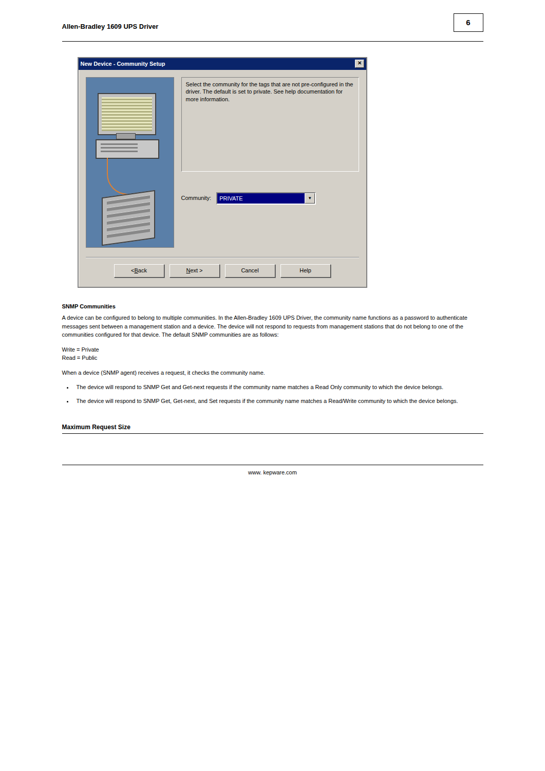Allen-Bradley 1609 UPS Driver
6
New Device - Community Setup ✕
Select the community for the tags that are not pre-configured in the driver. The default is set to private. See help documentation for more information.
Community:
PRIVATE
▼
< Back
Next >
Cancel
Help
SNMP Communities
A device can be configured to belong to multiple communities. In the Allen-Bradley 1609 UPS Driver, the community name functions as a password to authenticate messages sent between a management station and a device. The device will not respond to requests from management stations that do not belong to one of the communities configured for that device. The default SNMP communities are as follows:
Write = Private
Read = Public
When a device (SNMP agent) receives a request, it checks the community name.
The device will respond to SNMP Get and Get-next requests if the community name matches a Read Only community to which the device belongs.
The device will respond to SNMP Get, Get-next, and Set requests if the community name matches a Read/Write community to which the device belongs.
Maximum Request Size
www. kepware.com